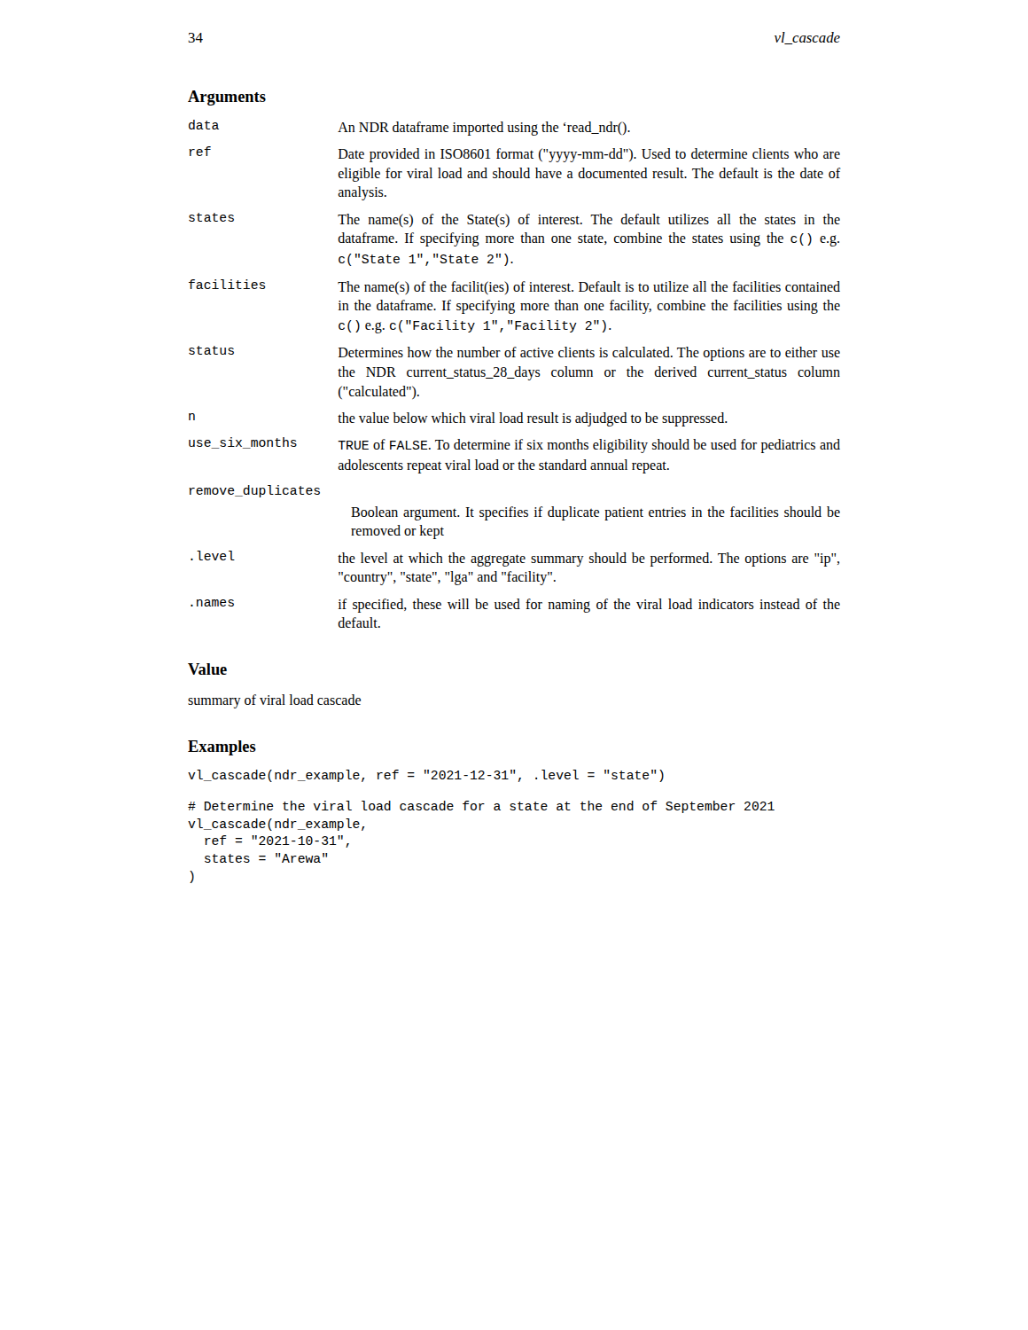34 vl_cascade
Arguments
data
An NDR dataframe imported using the ‘read_ndr().
ref
Date provided in ISO8601 format ("yyyy-mm-dd"). Used to determine clients who are eligible for viral load and should have a documented result. The default is the date of analysis.
states
The name(s) of the State(s) of interest. The default utilizes all the states in the dataframe. If specifying more than one state, combine the states using the c() e.g. c("State 1","State 2").
facilities
The name(s) of the facilit(ies) of interest. Default is to utilize all the facilities contained in the dataframe. If specifying more than one facility, combine the facilities using the c() e.g. c("Facility 1","Facility 2").
status
Determines how the number of active clients is calculated. The options are to either use the NDR current_status_28_days column or the derived current_status column ("calculated").
n
the value below which viral load result is adjudged to be suppressed.
use_six_months
TRUE of FALSE. To determine if six months eligibility should be used for pediatrics and adolescents repeat viral load or the standard annual repeat.
remove_duplicates
Boolean argument. It specifies if duplicate patient entries in the facilities should be removed or kept
.level
the level at which the aggregate summary should be performed. The options are "ip", "country", "state", "lga" and "facility".
.names
if specified, these will be used for naming of the viral load indicators instead of the default.
Value
summary of viral load cascade
Examples
vl_cascade(ndr_example, ref = "2021-12-31", .level = "state")
# Determine the viral load cascade for a state at the end of September 2021
vl_cascade(ndr_example,
  ref = "2021-10-31",
  states = "Arewa"
)